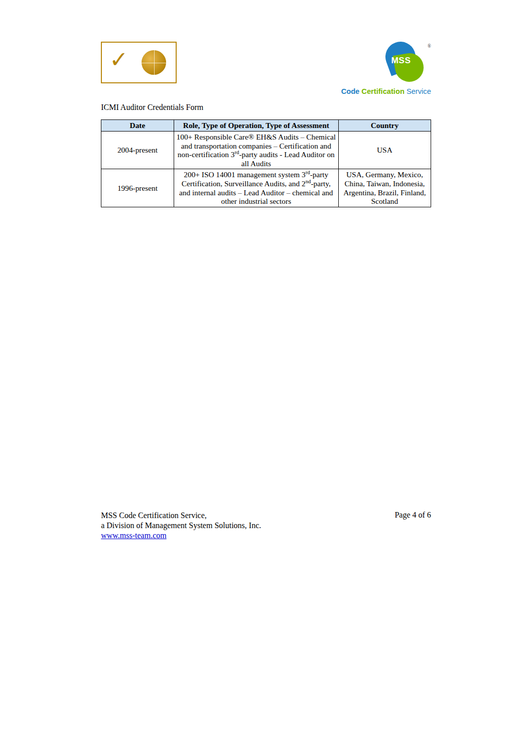✓
MSS ®
Code Certification Service
ICMI Auditor Credentials Form
| Date | Role, Type of Operation, Type of Assessment | Country |
| --- | --- | --- |
| 2004-present | 100+ Responsible Care® EH&S Audits – Chemical and transportation companies – Certification and non-certification 3 rd -party audits - Lead Auditor on all Audits | USA |
| 1996-present | 200+ ISO 14001 management system 3 rd -party Certification, Surveillance Audits, and 2 nd -party, and internal audits – Lead Auditor – chemical and other industrial sectors | USA, Germany, Mexico, China, Taiwan, Indonesia, Argentina, Brazil, Finland, Scotland |
MSS Code Certification Service,
a Division of Management System Solutions, Inc.
www.mss-team.com
Page 4 of 6